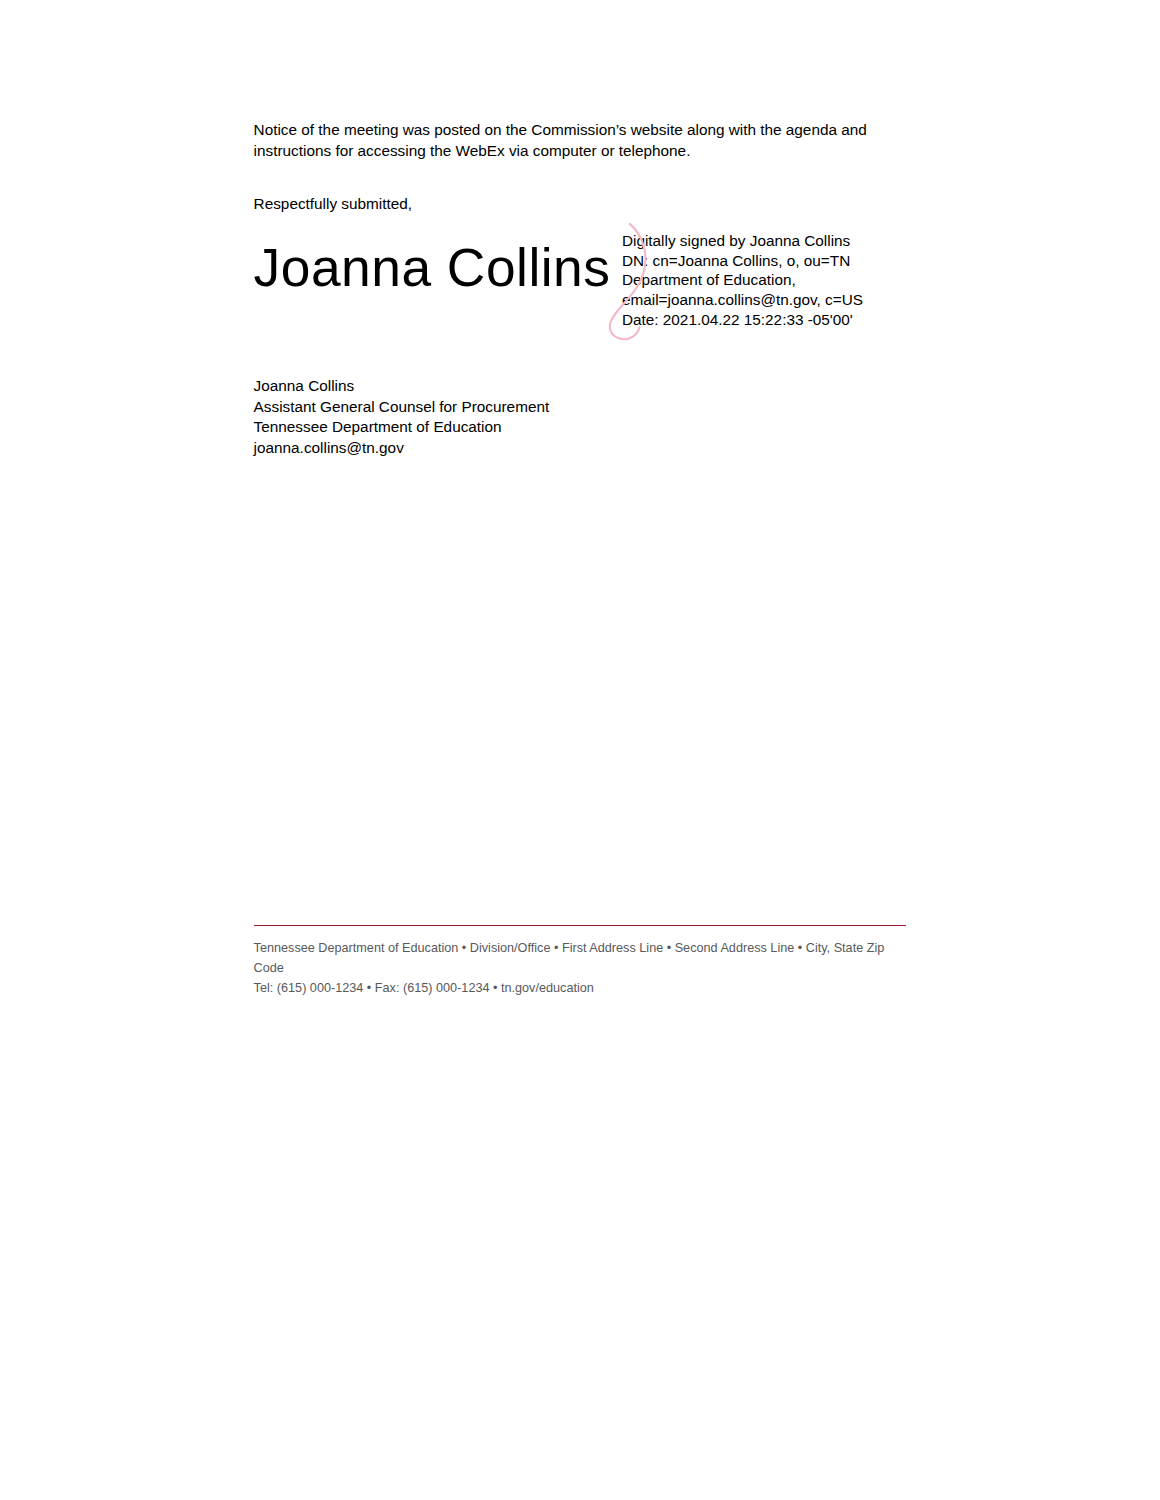Notice of the meeting was posted on the Commission’s website along with the agenda and instructions for accessing the WebEx via computer or telephone.
Respectfully submitted,
Joanna Collins
Digitally signed by Joanna Collins
DN: cn=Joanna Collins, o, ou=TN
Department of Education,
email=joanna.collins@tn.gov, c=US
Date: 2021.04.22 15:22:33 -05'00'
Joanna Collins
Assistant General Counsel for Procurement
Tennessee Department of Education
joanna.collins@tn.gov
Tennessee Department of Education • Division/Office • First Address Line • Second Address Line • City, State Zip Code
Tel: (615) 000-1234 • Fax: (615) 000-1234 • tn.gov/education